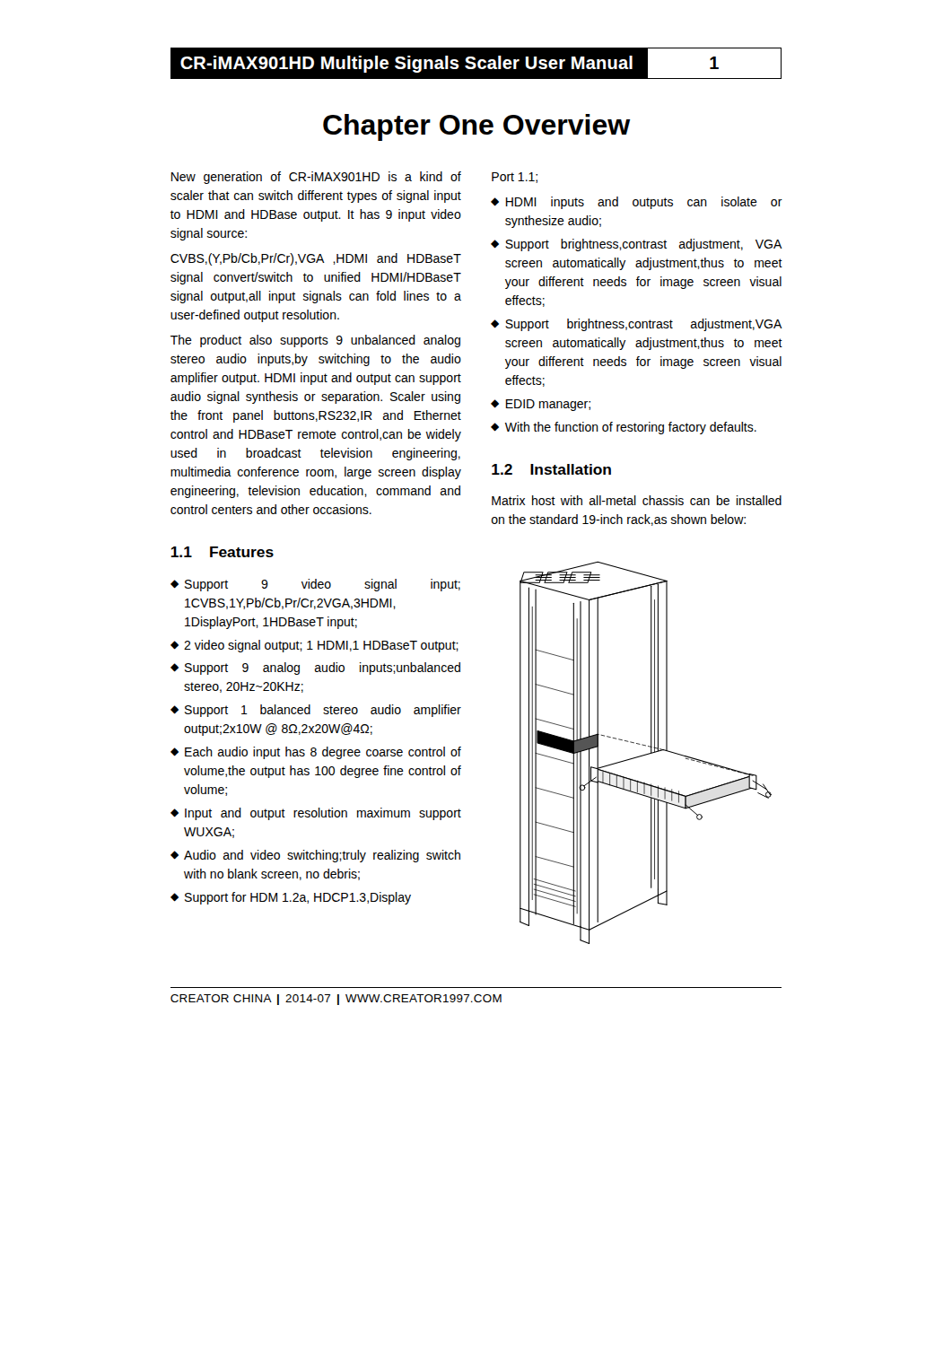CR-iMAX901HD Multiple Signals Scaler User Manual
1
Chapter One Overview
New generation of CR-iMAX901HD is a kind of scaler that can switch different types of signal input to HDMI and HDBase output. It has 9 input video signal source:
CVBS,(Y,Pb/Cb,Pr/Cr),VGA ,HDMI and HDBaseT signal convert/switch to unified HDMI/HDBaseT signal output,all input signals can fold lines to a user-defined output resolution.
The product also supports 9 unbalanced analog stereo audio inputs,by switching to the audio amplifier output. HDMI input and output can support audio signal synthesis or separation. Scaler using the front panel buttons,RS232,IR and Ethernet control and HDBaseT remote control,can be widely used in broadcast television engineering, multimedia conference room, large screen display engineering, television education, command and control centers and other occasions.
1.1 Features
Support 9 video signal input; 1CVBS,1Y,Pb/Cb,Pr/Cr,2VGA,3HDMI, 1DisplayPort, 1HDBaseT input;
2 video signal output; 1 HDMI,1 HDBaseT output;
Support 9 analog audio inputs;unbalanced stereo, 20Hz~20KHz;
Support 1 balanced stereo audio amplifier output;2x10W @ 8Ω,2x20W@4Ω;
Each audio input has 8 degree coarse control of volume,the output has 100 degree fine control of volume;
Input and output resolution maximum support WUXGA;
Audio and video switching;truly realizing switch with no blank screen, no debris;
Support for HDM 1.2a, HDCP1.3,Display
Port 1.1;
HDMI inputs and outputs can isolate or synthesize audio;
Support brightness,contrast adjustment, VGA screen automatically adjustment,thus to meet your different needs for image screen visual effects;
Support brightness,contrast adjustment,VGA screen automatically adjustment,thus to meet your different needs for image screen visual effects;
EDID manager;
With the function of restoring factory defaults.
1.2 Installation
Matrix host with all-metal chassis can be installed on the standard 19-inch rack,as shown below:
CREATOR CHINA | 2014-07 | WWW.CREATOR1997.COM